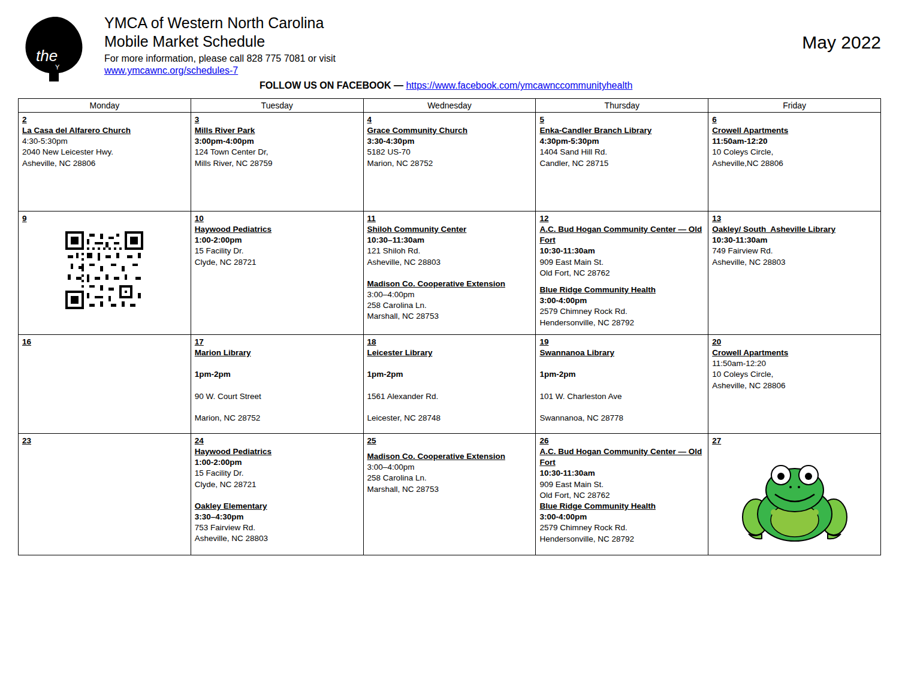the Y
YMCA of Western North Carolina
Mobile Market Schedule
For more information, please call 828 775 7081 or visit
www.ymcawnc.org/schedules-7
FOLLOW US ON FACEBOOK — https://www.facebook.com/ymcawnccommunityhealth
May 2022
| Monday | Tuesday | Wednesday | Thursday | Friday |
| --- | --- | --- | --- | --- |
| 2 La Casa del Alfarero Church 4:30-5:30pm 2040 New Leicester Hwy. Asheville, NC 28806 | 3 Mills River Park 3:00pm-4:00pm 124 Town Center Dr, Mills River, NC 28759 | 4 Grace Community Church 3:30-4:30pm 5182 US-70 Marion, NC 28752 | 5 Enka-Candler Branch Library 4:30pm-5:30pm 1404 Sand Hill Rd. Candler, NC 28715 | 6 Crowell Apartments 11:50am-12:20 10 Coleys Circle, Asheville,NC 28806 |
| 9 | 10 Haywood Pediatrics 1:00-2:00pm 15 Facility Dr. Clyde, NC 28721 | 11 Shiloh Community Center 10:30–11:30am 121 Shiloh Rd. Asheville, NC 28803 Madison Co. Cooperative Extension 3:00–4:00pm 258 Carolina Ln. Marshall, NC 28753 | 12 A.C. Bud Hogan Community Center — Old Fort 10:30-11:30am 909 East Main St. Old Fort, NC 28762 Blue Ridge Community Health 3:00-4:00pm 2579 Chimney Rock Rd. Hendersonville, NC 28792 | 13 Oakley/ South Asheville Library 10:30-11:30am 749 Fairview Rd. Asheville, NC 28803 |
| 16 | 17 Marion Library 1pm-2pm 90 W. Court Street Marion, NC 28752 | 18 Leicester Library 1pm-2pm 1561 Alexander Rd. Leicester, NC 28748 | 19 Swannanoa Library 1pm-2pm 101 W. Charleston Ave Swannanoa, NC 28778 | 20 Crowell Apartments 11:50am-12:20 10 Coleys Circle, Asheville, NC 28806 |
| 23 | 24 Haywood Pediatrics 1:00-2:00pm 15 Facility Dr. Clyde, NC 28721 Oakley Elementary 3:30–4:30pm 753 Fairview Rd. Asheville, NC 28803 | 25 Madison Co. Cooperative Extension 3:00–4:00pm 258 Carolina Ln. Marshall, NC 28753 | 26 A.C. Bud Hogan Community Center — Old Fort 10:30-11:30am 909 East Main St. Old Fort, NC 28762 Blue Ridge Community Health 3:00-4:00pm 2579 Chimney Rock Rd. Hendersonville, NC 28792 | 27 |